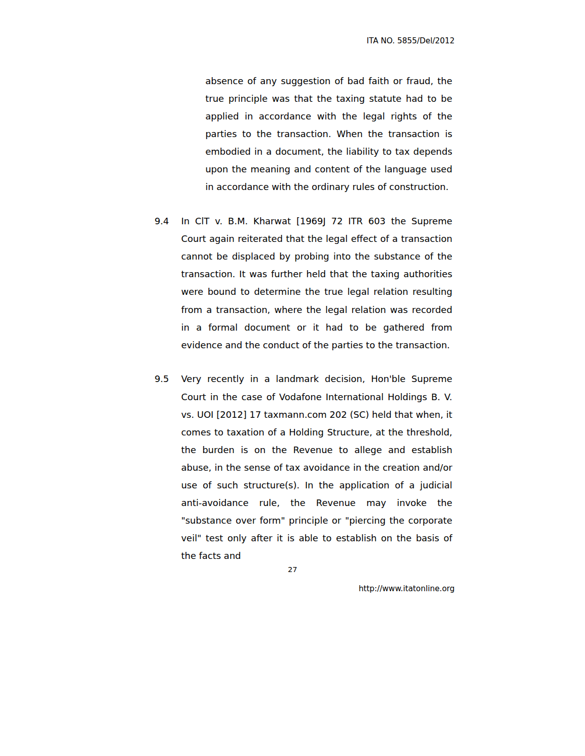ITA NO. 5855/Del/2012
absence of any suggestion of bad faith or fraud, the true principle was that the taxing statute had to be applied in accordance with the legal rights of the parties to the transaction. When the transaction is embodied in a document, the liability to tax depends upon the meaning and content of the language used in accordance with the ordinary rules of construction.
9.4
In ClT v. B.M. Kharwat [1969J 72 ITR 603 the Supreme Court again reiterated that the legal effect of a transaction cannot be displaced by probing into the substance of the transaction. It was further held that the taxing authorities were bound to determine the true legal relation resulting from a transaction, where the legal relation was recorded in a formal document or it had to be gathered from evidence and the conduct of the parties to the transaction.
9.5
Very recently in a landmark decision, Hon'ble Supreme Court in the case of Vodafone International Holdings B. V. vs. UOI [2012] 17 taxmann.com 202 (SC) held that when, it comes to taxation of a Holding Structure, at the threshold, the burden is on the Revenue to allege and establish abuse, in the sense of tax avoidance in the creation and/or use of such structure(s). In the application of a judicial anti-avoidance rule, the Revenue may invoke the "substance over form" principle or "piercing the corporate veil" test only after it is able to establish on the basis of the facts and
27
http://www.itatonline.org